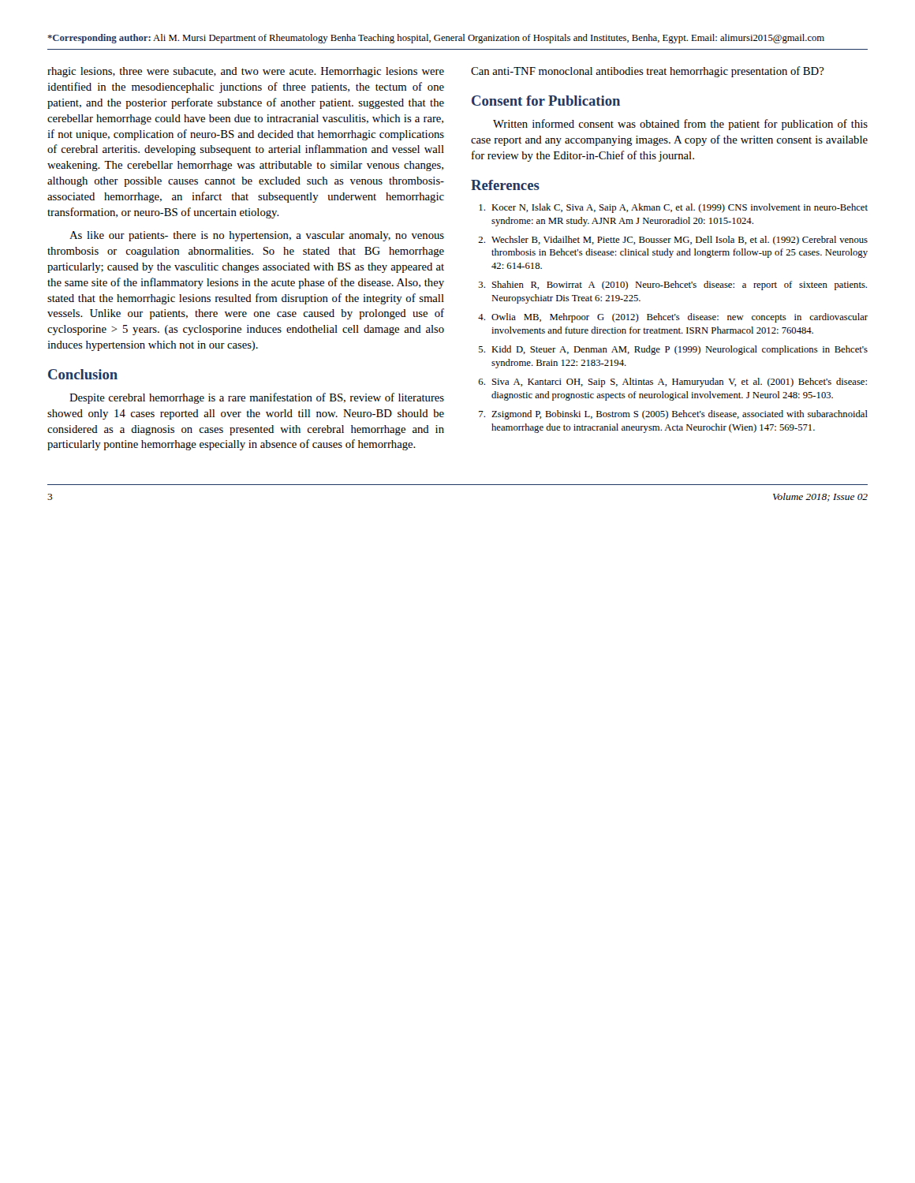*Corresponding author: Ali M. Mursi Department of Rheumatology Benha Teaching hospital, General Organization of Hospitals and Institutes, Benha, Egypt. Email: alimursi2015@gmail.com
rhagic lesions, three were subacute, and two were acute. Hemorrhagic lesions were identified in the mesodiencephalic junctions of three patients, the tectum of one patient, and the posterior perforate substance of another patient. suggested that the cerebellar hemorrhage could have been due to intracranial vasculitis, which is a rare, if not unique, complication of neuro-BS and decided that hemorrhagic complications of cerebral arteritis. developing subsequent to arterial inflammation and vessel wall weakening. The cerebellar hemorrhage was attributable to similar venous changes, although other possible causes cannot be excluded such as venous thrombosis-associated hemorrhage, an infarct that subsequently underwent hemorrhagic transformation, or neuro-BS of uncertain etiology.
As like our patients- there is no hypertension, a vascular anomaly, no venous thrombosis or coagulation abnormalities. So he stated that BG hemorrhage particularly; caused by the vasculitic changes associated with BS as they appeared at the same site of the inflammatory lesions in the acute phase of the disease. Also, they stated that the hemorrhagic lesions resulted from disruption of the integrity of small vessels. Unlike our patients, there were one case caused by prolonged use of cyclosporine > 5 years. (as cyclosporine induces endothelial cell damage and also induces hypertension which not in our cases).
Conclusion
Despite cerebral hemorrhage is a rare manifestation of BS, review of literatures showed only 14 cases reported all over the world till now. Neuro-BD should be considered as a diagnosis on cases presented with cerebral hemorrhage and in particularly pontine hemorrhage especially in absence of causes of hemorrhage.
Can anti-TNF monoclonal antibodies treat hemorrhagic presentation of BD?
Consent for Publication
Written informed consent was obtained from the patient for publication of this case report and any accompanying images. A copy of the written consent is available for review by the Editor-in-Chief of this journal.
References
Kocer N, Islak C, Siva A, Saip A, Akman C, et al. (1999) CNS involvement in neuro-Behcet syndrome: an MR study. AJNR Am J Neuroradiol 20: 1015-1024.
Wechsler B, Vidailhet M, Piette JC, Bousser MG, Dell Isola B, et al. (1992) Cerebral venous thrombosis in Behcet's disease: clinical study and longterm follow-up of 25 cases. Neurology 42: 614-618.
Shahien R, Bowirrat A (2010) Neuro-Behcet's disease: a report of sixteen patients. Neuropsychiatr Dis Treat 6: 219-225.
Owlia MB, Mehrpoor G (2012) Behcet's disease: new concepts in cardiovascular involvements and future direction for treatment. ISRN Pharmacol 2012: 760484.
Kidd D, Steuer A, Denman AM, Rudge P (1999) Neurological complications in Behcet's syndrome. Brain 122: 2183-2194.
Siva A, Kantarci OH, Saip S, Altintas A, Hamuryudan V, et al. (2001) Behcet's disease: diagnostic and prognostic aspects of neurological involvement. J Neurol 248: 95-103.
Zsigmond P, Bobinski L, Bostrom S (2005) Behcet's disease, associated with subarachnoidal heamorrhage due to intracranial aneurysm. Acta Neurochir (Wien) 147: 569-571.
3
Volume 2018; Issue 02